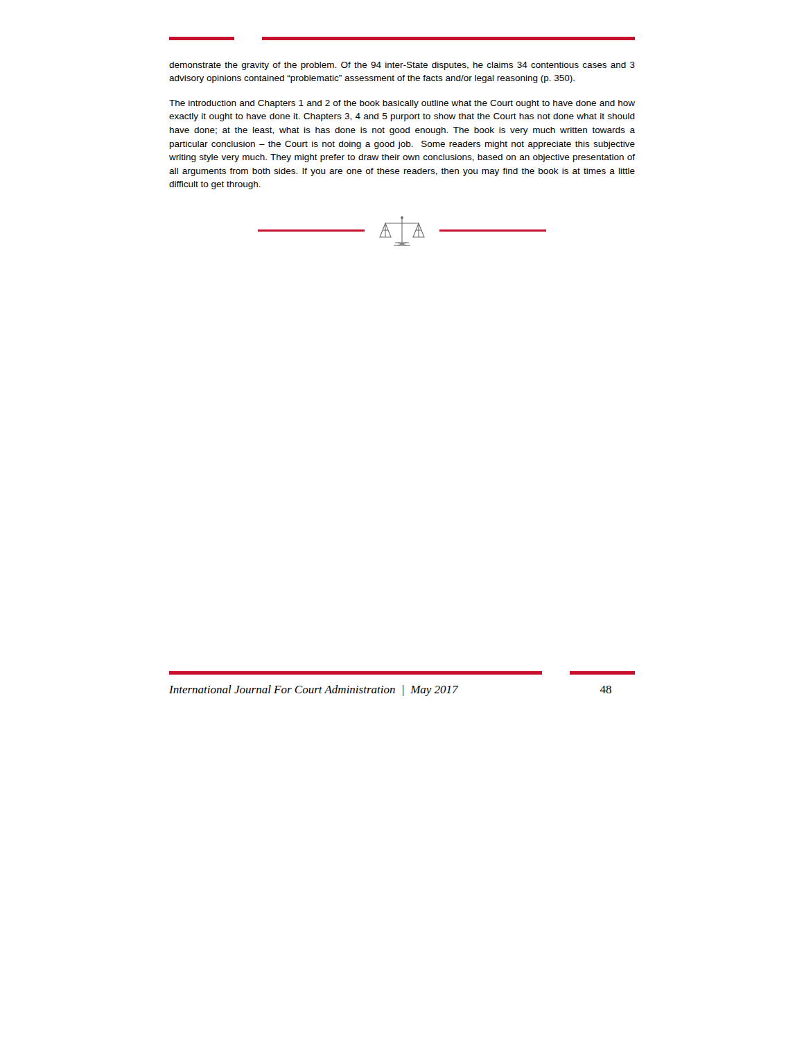demonstrate the gravity of the problem. Of the 94 inter-State disputes, he claims 34 contentious cases and 3 advisory opinions contained “problematic” assessment of the facts and/or legal reasoning (p. 350).
The introduction and Chapters 1 and 2 of the book basically outline what the Court ought to have done and how exactly it ought to have done it. Chapters 3, 4 and 5 purport to show that the Court has not done what it should have done; at the least, what is has done is not good enough. The book is very much written towards a particular conclusion – the Court is not doing a good job. Some readers might not appreciate this subjective writing style very much. They might prefer to draw their own conclusions, based on an objective presentation of all arguments from both sides. If you are one of these readers, then you may find the book is at times a little difficult to get through.
International Journal For Court Administration | May 2017 48